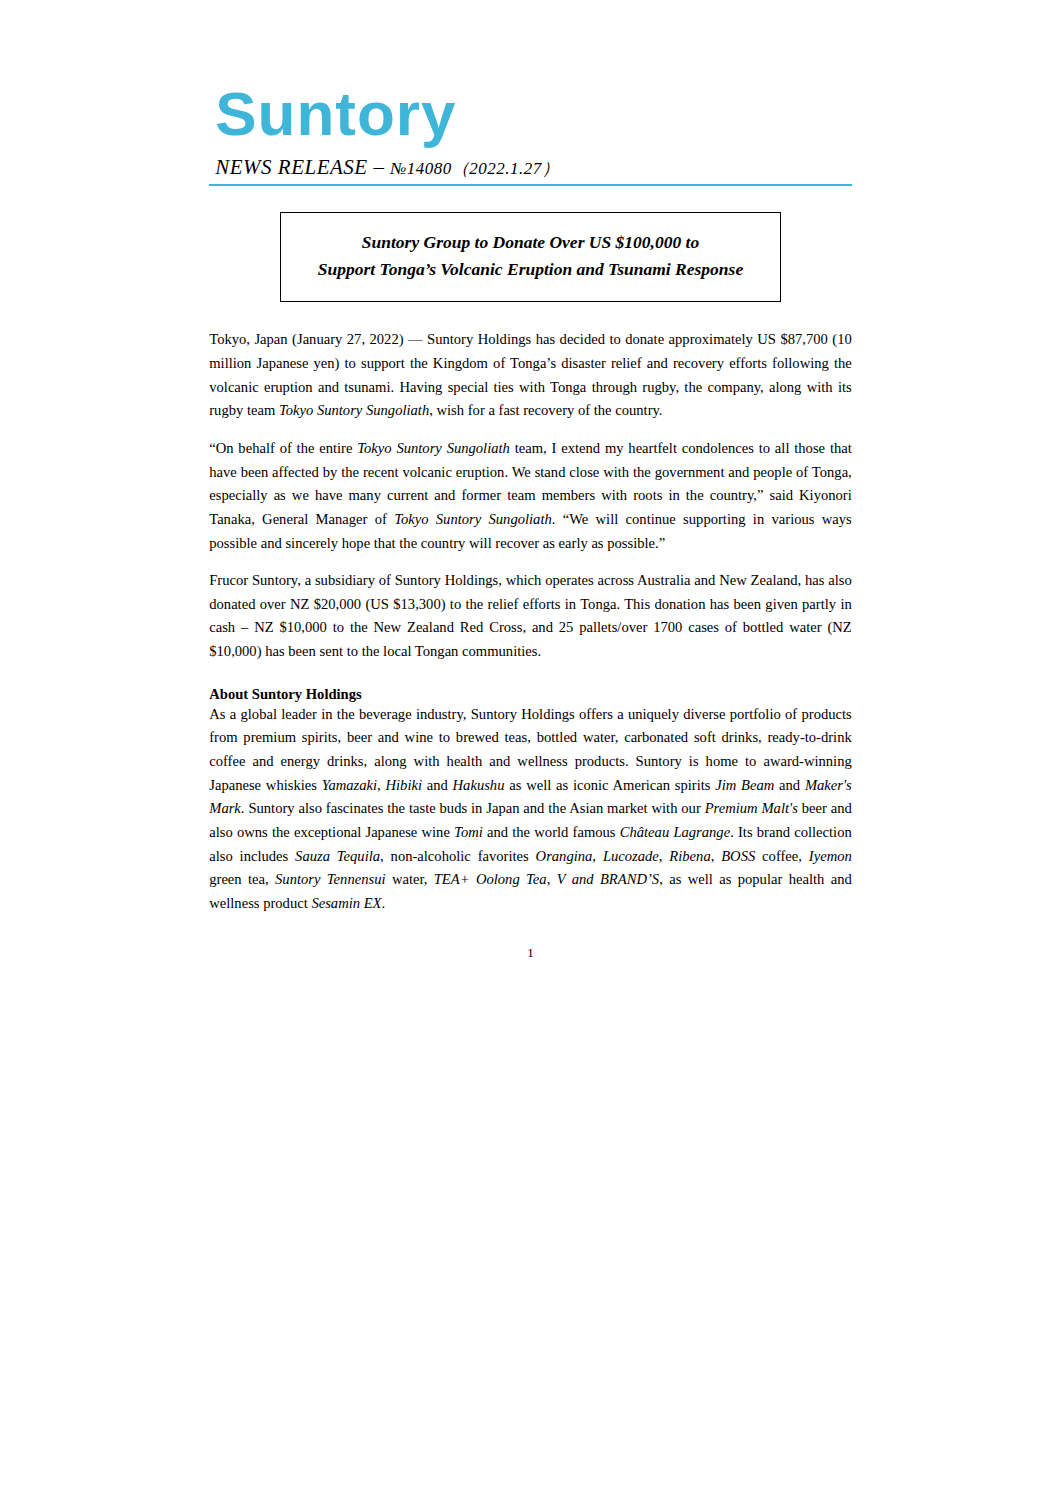Suntory
NEWS RELEASE – №14080（2022.1.27）
Suntory Group to Donate Over US $100,000 to
Support Tonga’s Volcanic Eruption and Tsunami Response
Tokyo, Japan (January 27, 2022) — Suntory Holdings has decided to donate approximately US $87,700 (10 million Japanese yen) to support the Kingdom of Tonga’s disaster relief and recovery efforts following the volcanic eruption and tsunami. Having special ties with Tonga through rugby, the company, along with its rugby team Tokyo Suntory Sungoliath, wish for a fast recovery of the country.
“On behalf of the entire Tokyo Suntory Sungoliath team, I extend my heartfelt condolences to all those that have been affected by the recent volcanic eruption. We stand close with the government and people of Tonga, especially as we have many current and former team members with roots in the country,” said Kiyonori Tanaka, General Manager of Tokyo Suntory Sungoliath. “We will continue supporting in various ways possible and sincerely hope that the country will recover as early as possible.”
Frucor Suntory, a subsidiary of Suntory Holdings, which operates across Australia and New Zealand, has also donated over NZ $20,000 (US $13,300) to the relief efforts in Tonga. This donation has been given partly in cash – NZ $10,000 to the New Zealand Red Cross, and 25 pallets/over 1700 cases of bottled water (NZ $10,000) has been sent to the local Tongan communities.
About Suntory Holdings
As a global leader in the beverage industry, Suntory Holdings offers a uniquely diverse portfolio of products from premium spirits, beer and wine to brewed teas, bottled water, carbonated soft drinks, ready-to-drink coffee and energy drinks, along with health and wellness products. Suntory is home to award-winning Japanese whiskies Yamazaki, Hibiki and Hakushu as well as iconic American spirits Jim Beam and Maker's Mark. Suntory also fascinates the taste buds in Japan and the Asian market with our Premium Malt's beer and also owns the exceptional Japanese wine Tomi and the world famous Château Lagrange. Its brand collection also includes Sauza Tequila, non-alcoholic favorites Orangina, Lucozade, Ribena, BOSS coffee, Iyemon green tea, Suntory Tennensui water, TEA+ Oolong Tea, V and BRAND’S, as well as popular health and wellness product Sesamin EX.
1